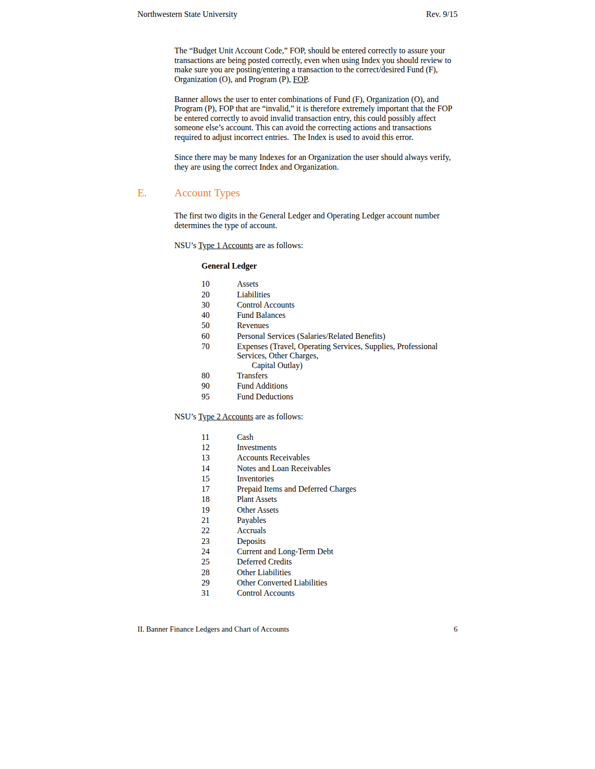Northwestern State University
Rev. 9/15
The “Budget Unit Account Code,” FOP, should be entered correctly to assure your transactions are being posted correctly, even when using Index you should review to make sure you are posting/entering a transaction to the correct/desired Fund (F), Organization (O), and Program (P), FOP.
Banner allows the user to enter combinations of Fund (F), Organization (O), and Program (P), FOP that are “invalid,” it is therefore extremely important that the FOP be entered correctly to avoid invalid transaction entry, this could possibly affect someone else’s account. This can avoid the correcting actions and transactions required to adjust incorrect entries. The Index is used to avoid this error.
Since there may be many Indexes for an Organization the user should always verify, they are using the correct Index and Organization.
E. Account Types
The first two digits in the General Ledger and Operating Ledger account number determines the type of account.
NSU’s Type 1 Accounts are as follows:
General Ledger
| 10 | Assets |
| 20 | Liabilities |
| 30 | Control Accounts |
| 40 | Fund Balances |
| 50 | Revenues |
| 60 | Personal Services (Salaries/Related Benefits) |
| 70 | Expenses (Travel, Operating Services, Supplies, Professional Services, Other Charges, Capital Outlay) |
| 80 | Transfers |
| 90 | Fund Additions |
| 95 | Fund Deductions |
NSU’s Type 2 Accounts are as follows:
| 11 | Cash |
| 12 | Investments |
| 13 | Accounts Receivables |
| 14 | Notes and Loan Receivables |
| 15 | Inventories |
| 17 | Prepaid Items and Deferred Charges |
| 18 | Plant Assets |
| 19 | Other Assets |
| 21 | Payables |
| 22 | Accruals |
| 23 | Deposits |
| 24 | Current and Long-Term Debt |
| 25 | Deferred Credits |
| 28 | Other Liabilities |
| 29 | Other Converted Liabilities |
| 31 | Control Accounts |
II. Banner Finance Ledgers and Chart of Accounts
6